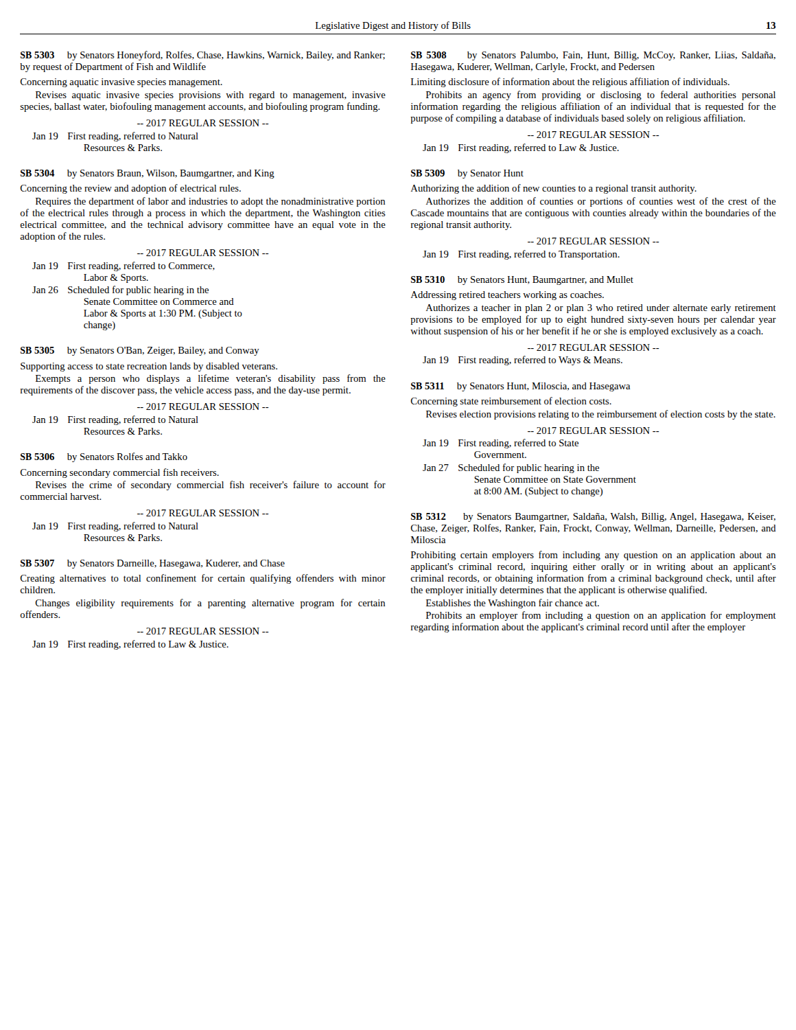Legislative Digest and History of Bills
13
SB 5303 by Senators Honeyford, Rolfes, Chase, Hawkins, Warnick, Bailey, and Ranker; by request of Department of Fish and Wildlife
Concerning aquatic invasive species management.
Revises aquatic invasive species provisions with regard to management, invasive species, ballast water, biofouling management accounts, and biofouling program funding.
-- 2017 REGULAR SESSION --
Jan 19
First reading, referred to NaturalResources & Parks.
SB 5304 by Senators Braun, Wilson, Baumgartner, and King
Concerning the review and adoption of electrical rules.
Requires the department of labor and industries to adopt the nonadministrative portion of the electrical rules through a process in which the department, the Washington cities electrical committee, and the technical advisory committee have an equal vote in the adoption of the rules.
-- 2017 REGULAR SESSION --
Jan 19
First reading, referred to Commerce,Labor & Sports.
Jan 26
Scheduled for public hearing in theSenate Committee on Commerce and Labor & Sports at 1:30 PM. (Subject to change)
SB 5305 by Senators O'Ban, Zeiger, Bailey, and Conway
Supporting access to state recreation lands by disabled veterans.
Exempts a person who displays a lifetime veteran's disability pass from the requirements of the discover pass, the vehicle access pass, and the day-use permit.
-- 2017 REGULAR SESSION --
Jan 19
First reading, referred to NaturalResources & Parks.
SB 5306 by Senators Rolfes and Takko
Concerning secondary commercial fish receivers.
Revises the crime of secondary commercial fish receiver's failure to account for commercial harvest.
-- 2017 REGULAR SESSION --
Jan 19
First reading, referred to NaturalResources & Parks.
SB 5307 by Senators Darneille, Hasegawa, Kuderer, and Chase
Creating alternatives to total confinement for certain qualifying offenders with minor children.
Changes eligibility requirements for a parenting alternative program for certain offenders.
-- 2017 REGULAR SESSION --
Jan 19
First reading, referred to Law & Justice.
SB 5308 by Senators Palumbo, Fain, Hunt, Billig, McCoy, Ranker, Liias, Saldaña, Hasegawa, Kuderer, Wellman, Carlyle, Frockt, and Pedersen
Limiting disclosure of information about the religious affiliation of individuals.
Prohibits an agency from providing or disclosing to federal authorities personal information regarding the religious affiliation of an individual that is requested for the purpose of compiling a database of individuals based solely on religious affiliation.
-- 2017 REGULAR SESSION --
Jan 19
First reading, referred to Law & Justice.
SB 5309 by Senator Hunt
Authorizing the addition of new counties to a regional transit authority.
Authorizes the addition of counties or portions of counties west of the crest of the Cascade mountains that are contiguous with counties already within the boundaries of the regional transit authority.
-- 2017 REGULAR SESSION --
Jan 19
First reading, referred to Transportation.
SB 5310 by Senators Hunt, Baumgartner, and Mullet
Addressing retired teachers working as coaches.
Authorizes a teacher in plan 2 or plan 3 who retired under alternate early retirement provisions to be employed for up to eight hundred sixty-seven hours per calendar year without suspension of his or her benefit if he or she is employed exclusively as a coach.
-- 2017 REGULAR SESSION --
Jan 19
First reading, referred to Ways & Means.
SB 5311 by Senators Hunt, Miloscia, and Hasegawa
Concerning state reimbursement of election costs.
Revises election provisions relating to the reimbursement of election costs by the state.
-- 2017 REGULAR SESSION --
Jan 19
First reading, referred to StateGovernment.
Jan 27
Scheduled for public hearing in theSenate Committee on State Government at 8:00 AM. (Subject to change)
SB 5312 by Senators Baumgartner, Saldaña, Walsh, Billig, Angel, Hasegawa, Keiser, Chase, Zeiger, Rolfes, Ranker, Fain, Frockt, Conway, Wellman, Darneille, Pedersen, and Miloscia
Prohibiting certain employers from including any question on an application about an applicant's criminal record, inquiring either orally or in writing about an applicant's criminal records, or obtaining information from a criminal background check, until after the employer initially determines that the applicant is otherwise qualified.
Establishes the Washington fair chance act.
Prohibits an employer from including a question on an application for employment regarding information about the applicant's criminal record until after the employer